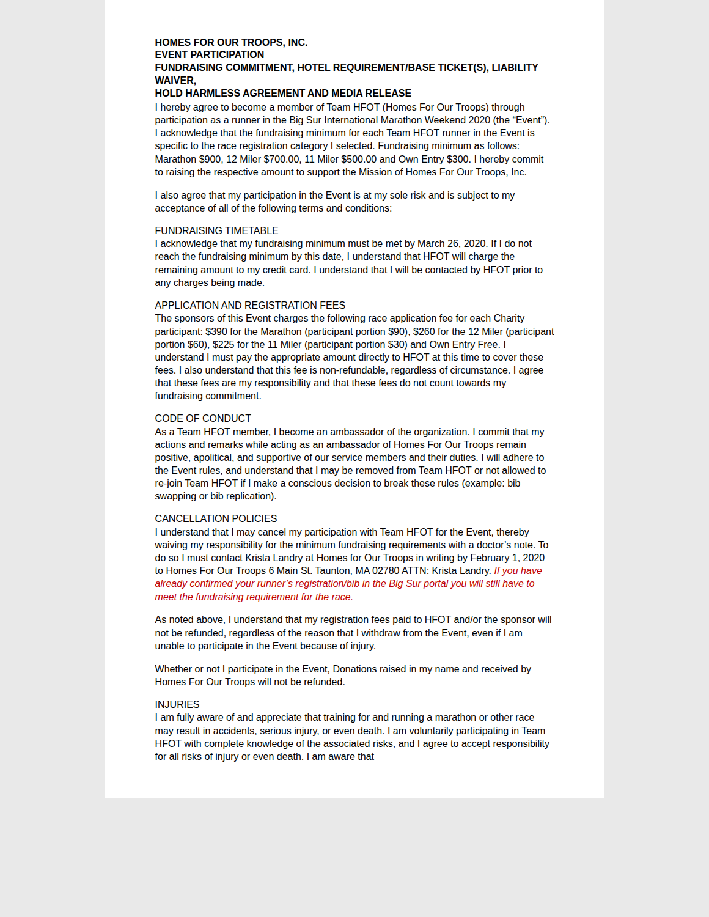HOMES FOR OUR TROOPS, INC.
EVENT PARTICIPATION
FUNDRAISING COMMITMENT, HOTEL REQUIREMENT/BASE TICKET(S), LIABILITY WAIVER,
HOLD HARMLESS AGREEMENT AND MEDIA RELEASE
I hereby agree to become a member of Team HFOT (Homes For Our Troops) through participation as a runner in the Big Sur International Marathon Weekend 2020 (the “Event”). I acknowledge that the fundraising minimum for each Team HFOT runner in the Event is specific to the race registration category I selected. Fundraising minimum as follows: Marathon $900, 12 Miler $700.00, 11 Miler $500.00 and Own Entry $300. I hereby commit to raising the respective amount to support the Mission of Homes For Our Troops, Inc.
I also agree that my participation in the Event is at my sole risk and is subject to my acceptance of all of the following terms and conditions:
FUNDRAISING TIMETABLE
I acknowledge that my fundraising minimum must be met by March 26, 2020. If I do not reach the fundraising minimum by this date, I understand that HFOT will charge the remaining amount to my credit card. I understand that I will be contacted by HFOT prior to any charges being made.
APPLICATION AND REGISTRATION FEES
The sponsors of this Event charges the following race application fee for each Charity participant: $390 for the Marathon (participant portion $90), $260 for the 12 Miler (participant portion $60), $225 for the 11 Miler (participant portion $30) and Own Entry Free. I understand I must pay the appropriate amount directly to HFOT at this time to cover these fees. I also understand that this fee is non-refundable, regardless of circumstance. I agree that these fees are my responsibility and that these fees do not count towards my fundraising commitment.
CODE OF CONDUCT
As a Team HFOT member, I become an ambassador of the organization. I commit that my actions and remarks while acting as an ambassador of Homes For Our Troops remain positive, apolitical, and supportive of our service members and their duties. I will adhere to the Event rules, and understand that I may be removed from Team HFOT or not allowed to re-join Team HFOT if I make a conscious decision to break these rules (example: bib swapping or bib replication).
CANCELLATION POLICIES
I understand that I may cancel my participation with Team HFOT for the Event, thereby waiving my responsibility for the minimum fundraising requirements with a doctor’s note. To do so I must contact Krista Landry at Homes for Our Troops in writing by February 1, 2020 to Homes For Our Troops 6 Main St. Taunton, MA 02780 ATTN: Krista Landry. If you have already confirmed your runner’s registration/bib in the Big Sur portal you will still have to meet the fundraising requirement for the race.
As noted above, I understand that my registration fees paid to HFOT and/or the sponsor will not be refunded, regardless of the reason that I withdraw from the Event, even if I am unable to participate in the Event because of injury.
Whether or not I participate in the Event, Donations raised in my name and received by Homes For Our Troops will not be refunded.
INJURIES
I am fully aware of and appreciate that training for and running a marathon or other race may result in accidents, serious injury, or even death. I am voluntarily participating in Team HFOT with complete knowledge of the associated risks, and I agree to accept responsibility for all risks of injury or even death. I am aware that